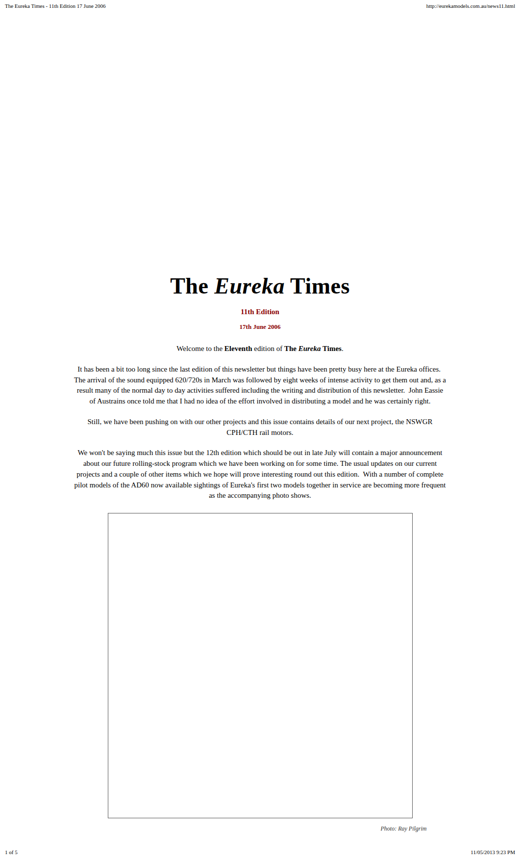The Eureka Times - 11th Edition 17 June 2006 http://eurekamodels.com.au/news11.html
The Eureka Times
11th Edition
17th June 2006
Welcome to the Eleventh edition of The Eureka Times.
It has been a bit too long since the last edition of this newsletter but things have been pretty busy here at the Eureka offices. The arrival of the sound equipped 620/720s in March was followed by eight weeks of intense activity to get them out and, as a result many of the normal day to day activities suffered including the writing and distribution of this newsletter. John Eassie of Austrains once told me that I had no idea of the effort involved in distributing a model and he was certainly right.
Still, we have been pushing on with our other projects and this issue contains details of our next project, the NSWGR CPH/CTH rail motors.
We won't be saying much this issue but the 12th edition which should be out in late July will contain a major announcement about our future rolling-stock program which we have been working on for some time. The usual updates on our current projects and a couple of other items which we hope will prove interesting round out this edition. With a number of complete pilot models of the AD60 now available sightings of Eureka's first two models together in service are becoming more frequent as the accompanying photo shows.
Photo: Ray Pilgrim
1 of 5 11/05/2013 9:23 PM